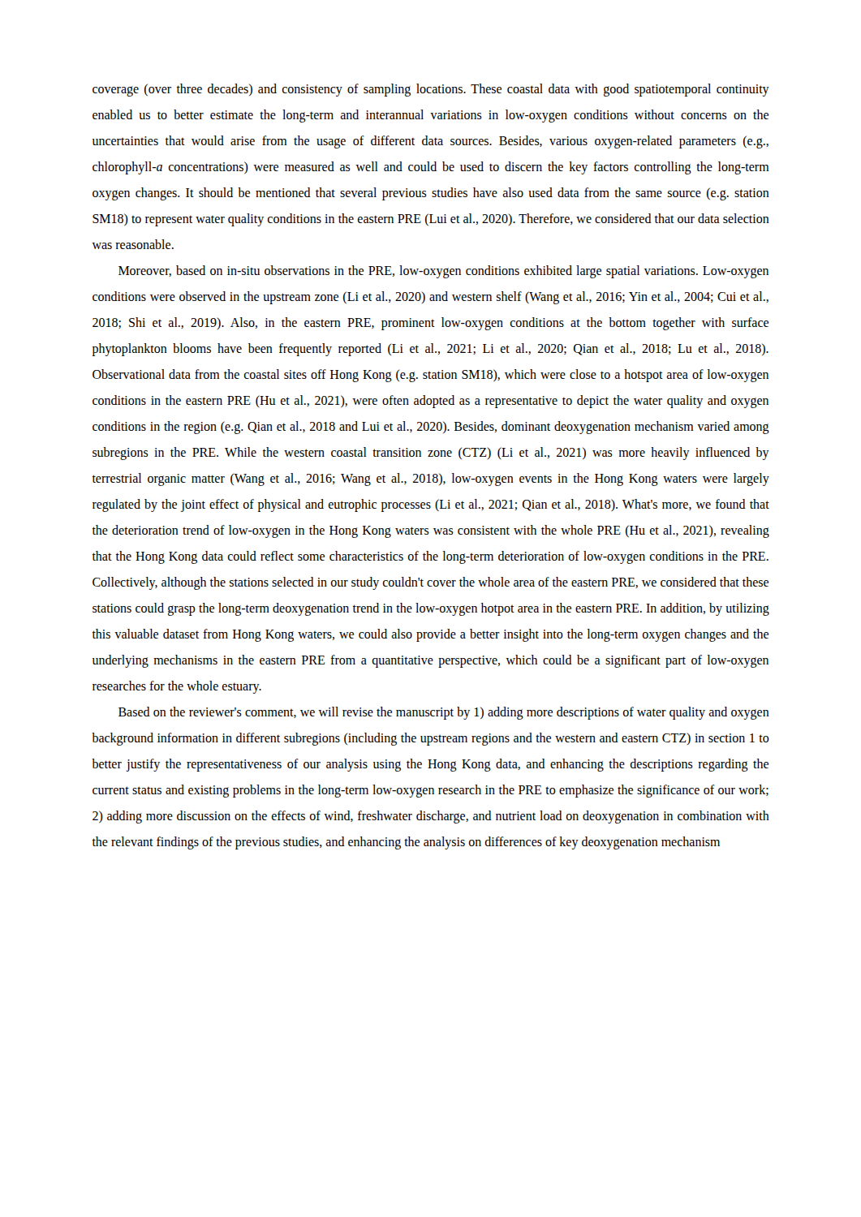coverage (over three decades) and consistency of sampling locations. These coastal data with good spatiotemporal continuity enabled us to better estimate the long-term and interannual variations in low-oxygen conditions without concerns on the uncertainties that would arise from the usage of different data sources. Besides, various oxygen-related parameters (e.g., chlorophyll-a concentrations) were measured as well and could be used to discern the key factors controlling the long-term oxygen changes. It should be mentioned that several previous studies have also used data from the same source (e.g. station SM18) to represent water quality conditions in the eastern PRE (Lui et al., 2020). Therefore, we considered that our data selection was reasonable.
Moreover, based on in-situ observations in the PRE, low-oxygen conditions exhibited large spatial variations. Low-oxygen conditions were observed in the upstream zone (Li et al., 2020) and western shelf (Wang et al., 2016; Yin et al., 2004; Cui et al., 2018; Shi et al., 2019). Also, in the eastern PRE, prominent low-oxygen conditions at the bottom together with surface phytoplankton blooms have been frequently reported (Li et al., 2021; Li et al., 2020; Qian et al., 2018; Lu et al., 2018). Observational data from the coastal sites off Hong Kong (e.g. station SM18), which were close to a hotspot area of low-oxygen conditions in the eastern PRE (Hu et al., 2021), were often adopted as a representative to depict the water quality and oxygen conditions in the region (e.g. Qian et al., 2018 and Lui et al., 2020). Besides, dominant deoxygenation mechanism varied among subregions in the PRE. While the western coastal transition zone (CTZ) (Li et al., 2021) was more heavily influenced by terrestrial organic matter (Wang et al., 2016; Wang et al., 2018), low-oxygen events in the Hong Kong waters were largely regulated by the joint effect of physical and eutrophic processes (Li et al., 2021; Qian et al., 2018). What's more, we found that the deterioration trend of low-oxygen in the Hong Kong waters was consistent with the whole PRE (Hu et al., 2021), revealing that the Hong Kong data could reflect some characteristics of the long-term deterioration of low-oxygen conditions in the PRE. Collectively, although the stations selected in our study couldn't cover the whole area of the eastern PRE, we considered that these stations could grasp the long-term deoxygenation trend in the low-oxygen hotpot area in the eastern PRE. In addition, by utilizing this valuable dataset from Hong Kong waters, we could also provide a better insight into the long-term oxygen changes and the underlying mechanisms in the eastern PRE from a quantitative perspective, which could be a significant part of low-oxygen researches for the whole estuary.
Based on the reviewer's comment, we will revise the manuscript by 1) adding more descriptions of water quality and oxygen background information in different subregions (including the upstream regions and the western and eastern CTZ) in section 1 to better justify the representativeness of our analysis using the Hong Kong data, and enhancing the descriptions regarding the current status and existing problems in the long-term low-oxygen research in the PRE to emphasize the significance of our work; 2) adding more discussion on the effects of wind, freshwater discharge, and nutrient load on deoxygenation in combination with the relevant findings of the previous studies, and enhancing the analysis on differences of key deoxygenation mechanism